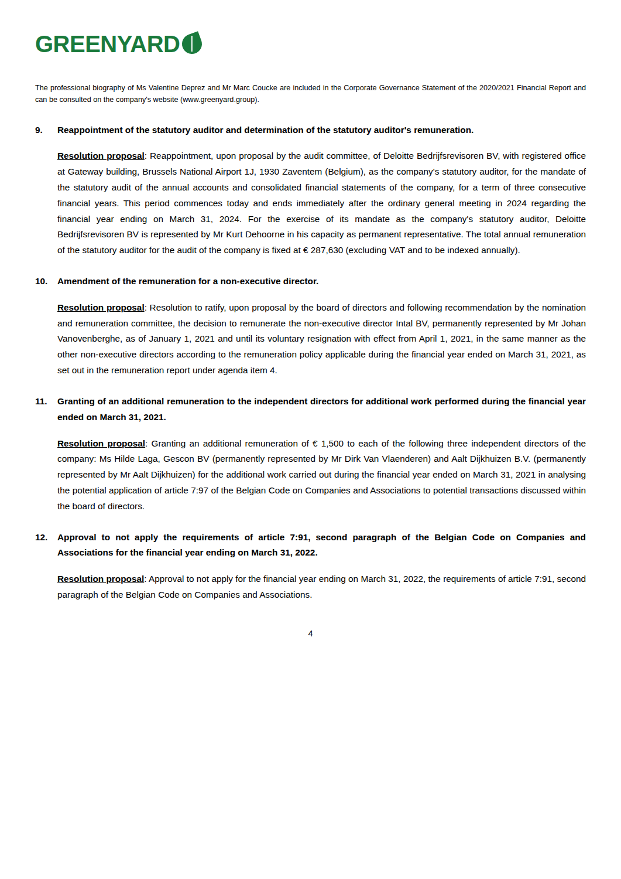GREENYARD
The professional biography of Ms Valentine Deprez and Mr Marc Coucke are included in the Corporate Governance Statement of the 2020/2021 Financial Report and can be consulted on the company's website (www.greenyard.group).
Reappointment of the statutory auditor and determination of the statutory auditor's remuneration.
Resolution proposal: Reappointment, upon proposal by the audit committee, of Deloitte Bedrijfsrevisoren BV, with registered office at Gateway building, Brussels National Airport 1J, 1930 Zaventem (Belgium), as the company's statutory auditor, for the mandate of the statutory audit of the annual accounts and consolidated financial statements of the company, for a term of three consecutive financial years. This period commences today and ends immediately after the ordinary general meeting in 2024 regarding the financial year ending on March 31, 2024. For the exercise of its mandate as the company's statutory auditor, Deloitte Bedrijfsrevisoren BV is represented by Mr Kurt Dehoorne in his capacity as permanent representative. The total annual remuneration of the statutory auditor for the audit of the company is fixed at € 287,630 (excluding VAT and to be indexed annually).
Amendment of the remuneration for a non-executive director.
Resolution proposal: Resolution to ratify, upon proposal by the board of directors and following recommendation by the nomination and remuneration committee, the decision to remunerate the non-executive director Intal BV, permanently represented by Mr Johan Vanovenberghe, as of January 1, 2021 and until its voluntary resignation with effect from April 1, 2021, in the same manner as the other non-executive directors according to the remuneration policy applicable during the financial year ended on March 31, 2021, as set out in the remuneration report under agenda item 4.
Granting of an additional remuneration to the independent directors for additional work performed during the financial year ended on March 31, 2021.
Resolution proposal: Granting an additional remuneration of € 1,500 to each of the following three independent directors of the company: Ms Hilde Laga, Gescon BV (permanently represented by Mr Dirk Van Vlaenderen) and Aalt Dijkhuizen B.V. (permanently represented by Mr Aalt Dijkhuizen) for the additional work carried out during the financial year ended on March 31, 2021 in analysing the potential application of article 7:97 of the Belgian Code on Companies and Associations to potential transactions discussed within the board of directors.
Approval to not apply the requirements of article 7:91, second paragraph of the Belgian Code on Companies and Associations for the financial year ending on March 31, 2022.
Resolution proposal: Approval to not apply for the financial year ending on March 31, 2022, the requirements of article 7:91, second paragraph of the Belgian Code on Companies and Associations.
4